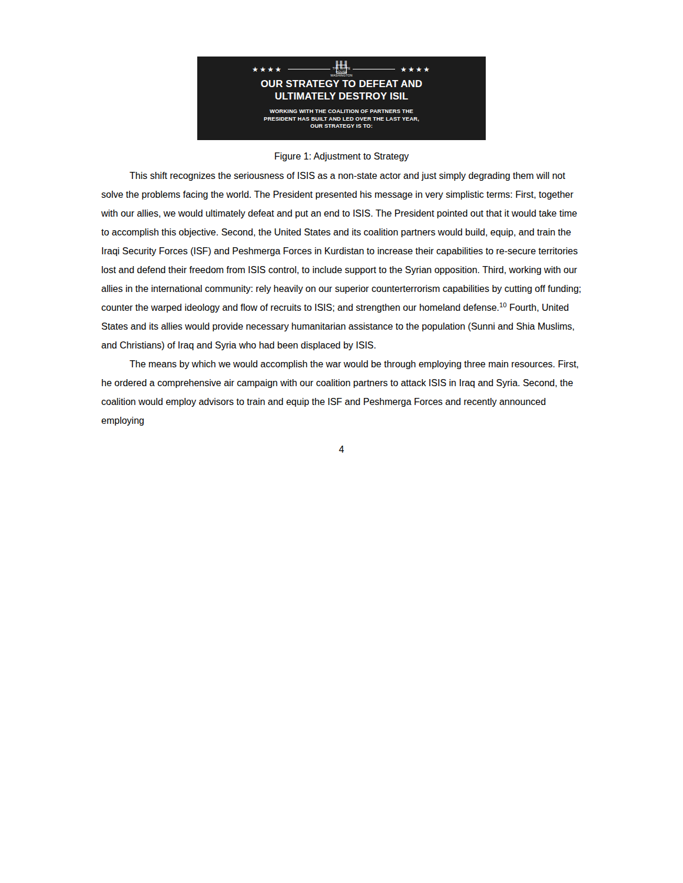★★★★ ∥∥∥ THE WHITE HOUSE
WASHINGTON ★★★★
OUR STRATEGY TO DEFEAT AND
ULTIMATELY DESTROY ISIL
WORKING WITH THE COALITION OF PARTNERS THE
PRESIDENT HAS BUILT AND LED OVER THE LAST YEAR,
OUR STRATEGY IS TO:
Figure 1: Adjustment to Strategy
This shift recognizes the seriousness of ISIS as a non-state actor and just simply degrading them will not solve the problems facing the world. The President presented his message in very simplistic terms: First, together with our allies, we would ultimately defeat and put an end to ISIS. The President pointed out that it would take time to accomplish this objective. Second, the United States and its coalition partners would build, equip, and train the Iraqi Security Forces (ISF) and Peshmerga Forces in Kurdistan to increase their capabilities to re-secure territories lost and defend their freedom from ISIS control, to include support to the Syrian opposition. Third, working with our allies in the international community: rely heavily on our superior counterterrorism capabilities by cutting off funding; counter the warped ideology and flow of recruits to ISIS; and strengthen our homeland defense.10 Fourth, United States and its allies would provide necessary humanitarian assistance to the population (Sunni and Shia Muslims, and Christians) of Iraq and Syria who had been displaced by ISIS.
The means by which we would accomplish the war would be through employing three main resources. First, he ordered a comprehensive air campaign with our coalition partners to attack ISIS in Iraq and Syria. Second, the coalition would employ advisors to train and equip the ISF and Peshmerga Forces and recently announced employing
4